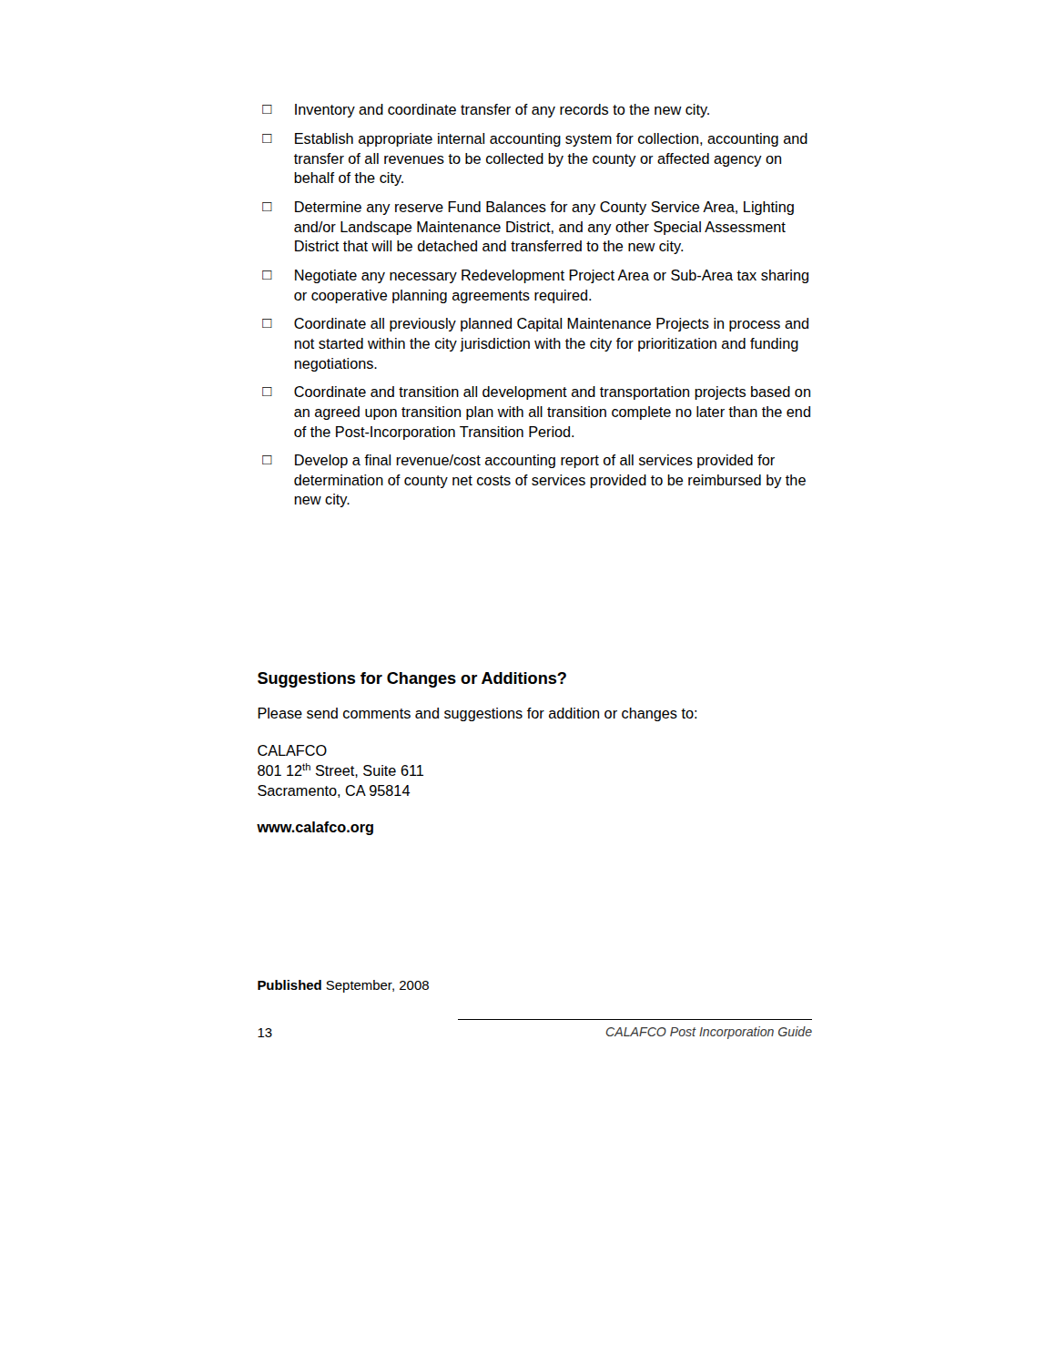Inventory and coordinate transfer of any records to the new city.
Establish appropriate internal accounting system for collection, accounting and transfer of all revenues to be collected by the county or affected agency on behalf of the city.
Determine any reserve Fund Balances for any County Service Area, Lighting and/or Landscape Maintenance District, and any other Special Assessment District that will be detached and transferred to the new city.
Negotiate any necessary Redevelopment Project Area or Sub-Area tax sharing or cooperative planning agreements required.
Coordinate all previously planned Capital Maintenance Projects in process and not started within the city jurisdiction with the city for prioritization and funding negotiations.
Coordinate and transition all development and transportation projects based on an agreed upon transition plan with all transition complete no later than the end of the Post-Incorporation Transition Period.
Develop a final revenue/cost accounting report of all services provided for determination of county net costs of services provided to be reimbursed by the new city.
Suggestions for Changes or Additions?
Please send comments and suggestions for addition or changes to:
CALAFCO
801 12th Street, Suite 611
Sacramento, CA 95814
www.calafco.org
Published September, 2008
13
CALAFCO Post Incorporation Guide